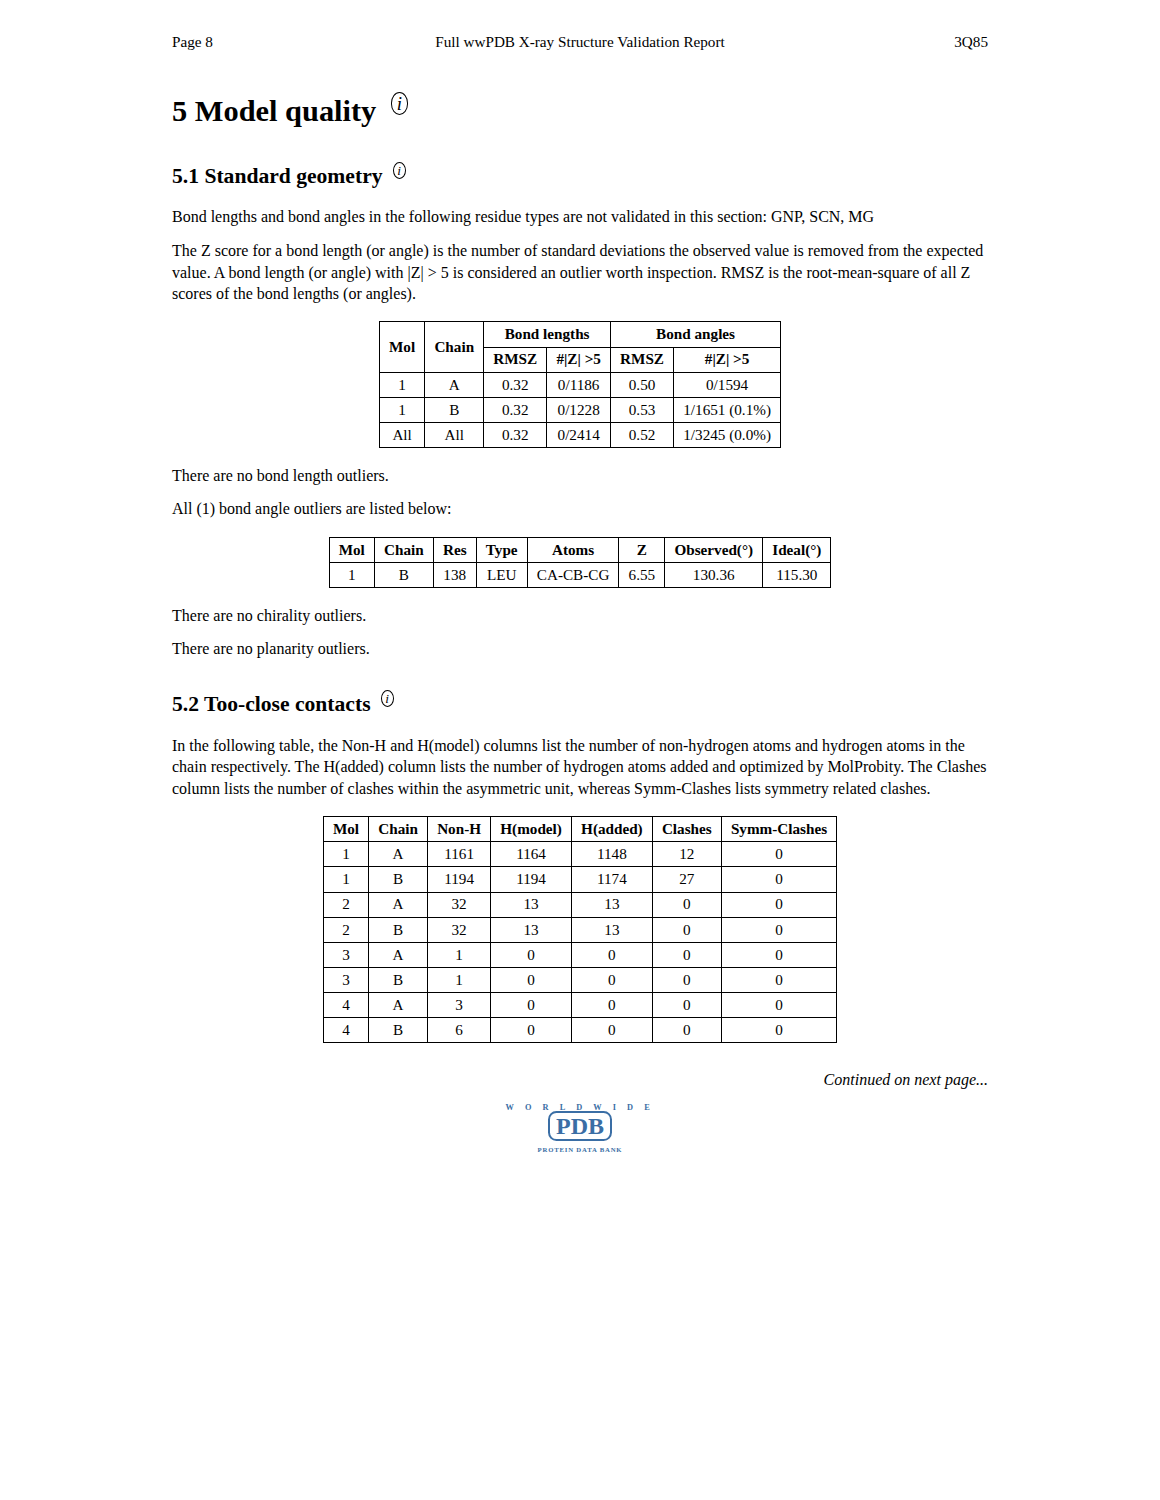Page 8
Full wwPDB X-ray Structure Validation Report
3Q85
5 Model quality i
5.1 Standard geometry i
Bond lengths and bond angles in the following residue types are not validated in this section: GNP, SCN, MG
The Z score for a bond length (or angle) is the number of standard deviations the observed value is removed from the expected value. A bond length (or angle) with |Z| > 5 is considered an outlier worth inspection. RMSZ is the root-mean-square of all Z scores of the bond lengths (or angles).
| Mol | Chain | Bond lengths | Bond angles |
| --- | --- | --- | --- |
| RMSZ | #/Z/ >5 | RMSZ | #/Z/ >5 |
| 1 | A | 0.32 | 0/1186 | 0.50 | 0/1594 |
| 1 | B | 0.32 | 0/1228 | 0.53 | 1/1651 (0.1%) |
| All | All | 0.32 | 0/2414 | 0.52 | 1/3245 (0.0%) |
There are no bond length outliers.
All (1) bond angle outliers are listed below:
| Mol | Chain | Res | Type | Atoms | Z | Observed(°) | Ideal(°) |
| --- | --- | --- | --- | --- | --- | --- | --- |
| 1 | B | 138 | LEU | CA-CB-CG | 6.55 | 130.36 | 115.30 |
There are no chirality outliers.
There are no planarity outliers.
5.2 Too-close contacts i
In the following table, the Non-H and H(model) columns list the number of non-hydrogen atoms and hydrogen atoms in the chain respectively. The H(added) column lists the number of hydrogen atoms added and optimized by MolProbity. The Clashes column lists the number of clashes within the asymmetric unit, whereas Symm-Clashes lists symmetry related clashes.
| Mol | Chain | Non-H | H(model) | H(added) | Clashes | Symm-Clashes |
| --- | --- | --- | --- | --- | --- | --- |
| 1 | A | 1161 | 1164 | 1148 | 12 | 0 |
| 1 | B | 1194 | 1194 | 1174 | 27 | 0 |
| 2 | A | 32 | 13 | 13 | 0 | 0 |
| 2 | B | 32 | 13 | 13 | 0 | 0 |
| 3 | A | 1 | 0 | 0 | 0 | 0 |
| 3 | B | 1 | 0 | 0 | 0 | 0 |
| 4 | A | 3 | 0 | 0 | 0 | 0 |
| 4 | B | 6 | 0 | 0 | 0 | 0 |
Continued on next page...
W O R L D W I D E
PDB
PROTEIN DATA BANK